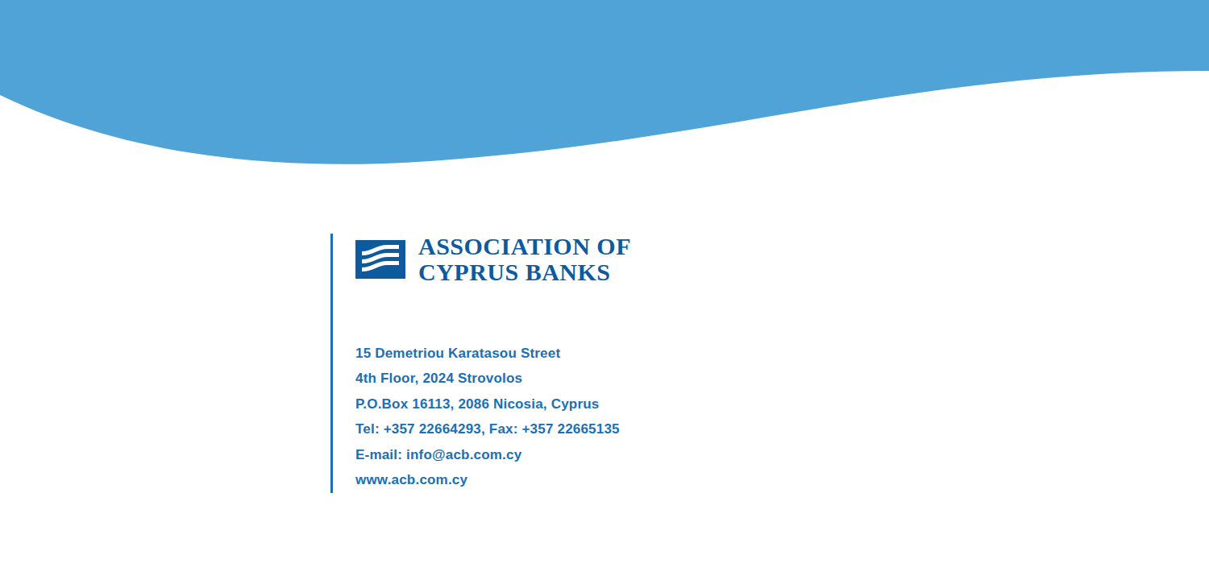Association of
Cyprus Banks
15 Demetriou Karatasou Street
4th Floor, 2024 Strovolos
P.O.Box 16113, 2086 Nicosia, Cyprus
Tel: +357 22664293, Fax: +357 22665135
E-mail: info@acb.com.cy
www.acb.com.cy